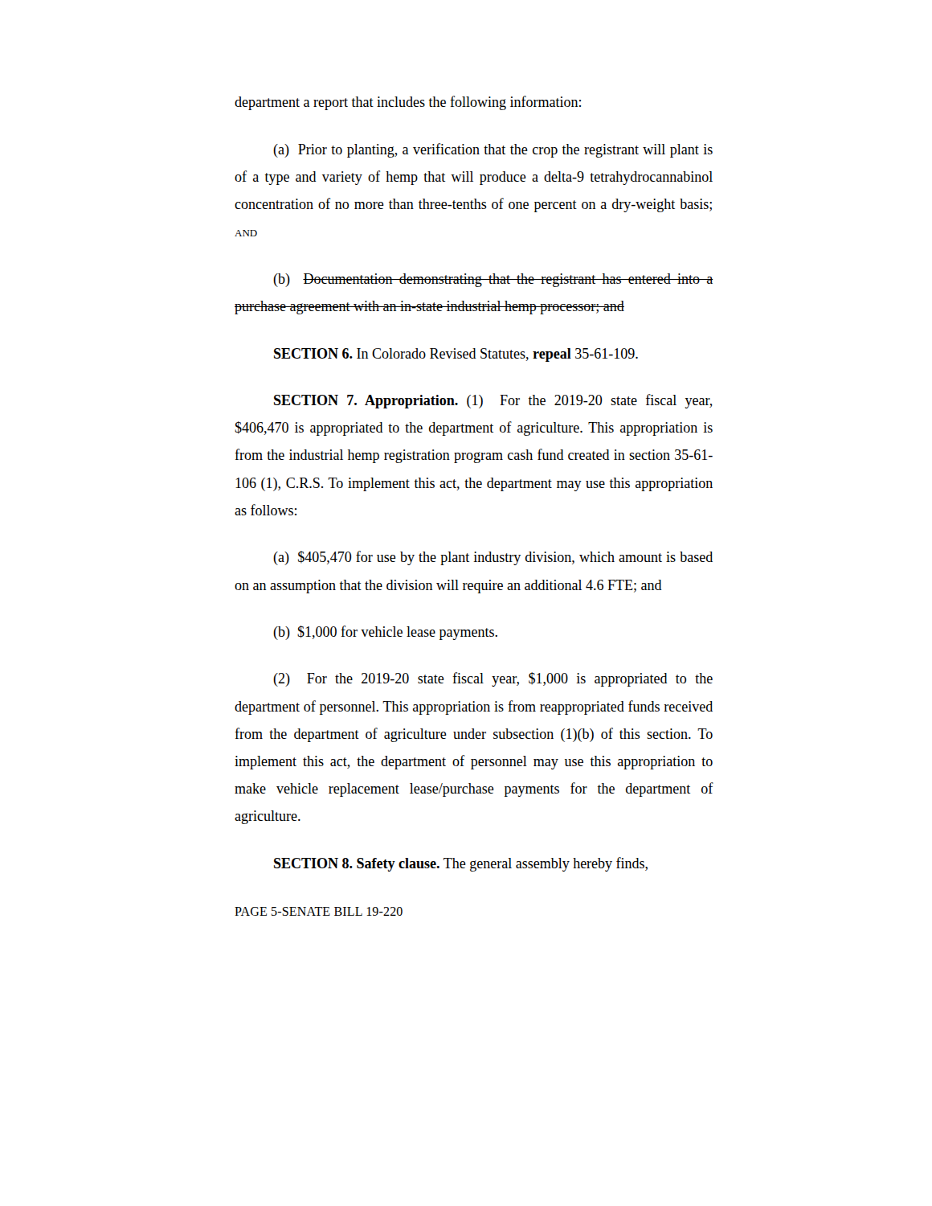department a report that includes the following information:
(a) Prior to planting, a verification that the crop the registrant will plant is of a type and variety of hemp that will produce a delta-9 tetrahydrocannabinol concentration of no more than three-tenths of one percent on a dry-weight basis; and
(b) Documentation demonstrating that the registrant has entered into a purchase agreement with an in-state industrial hemp processor; and
SECTION 6. In Colorado Revised Statutes, repeal 35-61-109.
SECTION 7. Appropriation. (1) For the 2019-20 state fiscal year, $406,470 is appropriated to the department of agriculture. This appropriation is from the industrial hemp registration program cash fund created in section 35-61-106 (1), C.R.S. To implement this act, the department may use this appropriation as follows:
(a) $405,470 for use by the plant industry division, which amount is based on an assumption that the division will require an additional 4.6 FTE; and
(b) $1,000 for vehicle lease payments.
(2) For the 2019-20 state fiscal year, $1,000 is appropriated to the department of personnel. This appropriation is from reappropriated funds received from the department of agriculture under subsection (1)(b) of this section. To implement this act, the department of personnel may use this appropriation to make vehicle replacement lease/purchase payments for the department of agriculture.
SECTION 8. Safety clause. The general assembly hereby finds,
PAGE 5-SENATE BILL 19-220